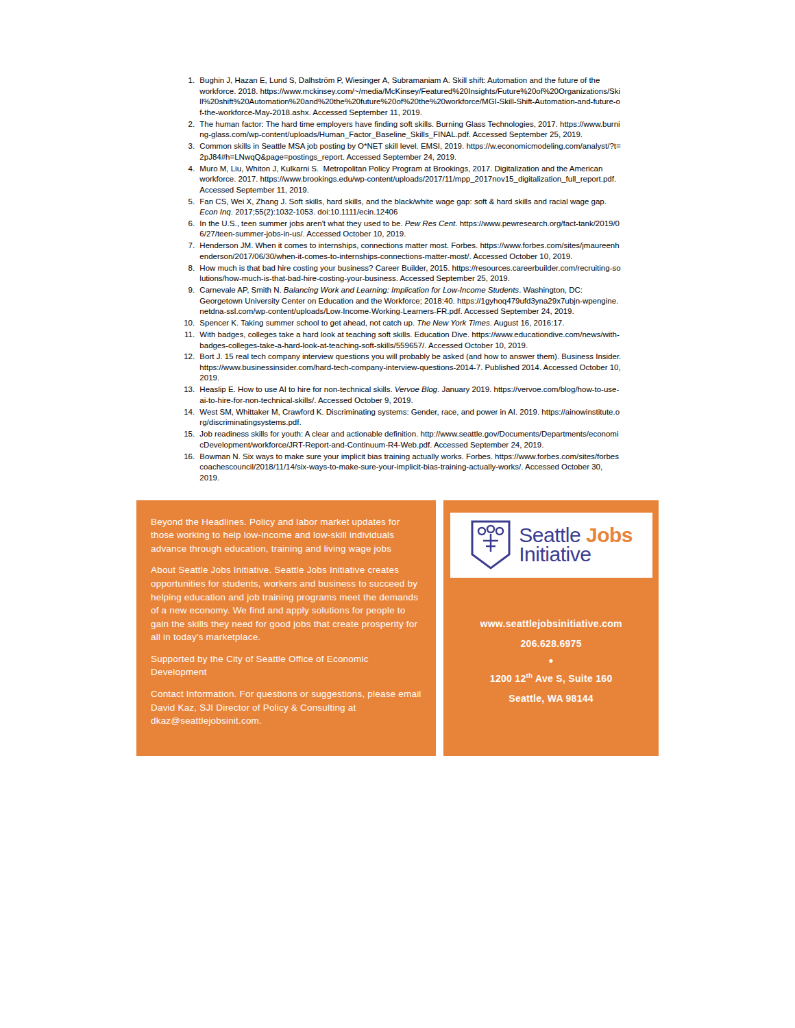Bughin J, Hazan E, Lund S, Dalhström P, Wiesinger A, Subramaniam A. Skill shift: Automation and the future of the workforce. 2018. https://www.mckinsey.com/~/media/McKinsey/Featured%20Insights/Future%20of%20Organizations/Skill%20shift%20Automation%20and%20the%20future%20of%20the%20workforce/MGI-Skill-Shift-Automation-and-future-of-the-workforce-May-2018.ashx. Accessed September 11, 2019.
The human factor: The hard time employers have finding soft skills. Burning Glass Technologies, 2017. https://www.burning-glass.com/wp-content/uploads/Human_Factor_Baseline_Skills_FINAL.pdf. Accessed September 25, 2019.
Common skills in Seattle MSA job posting by O*NET skill level. EMSI, 2019. https://w.economicmodeling.com/analyst/?t=2pJ84#h=LNwqQ&page=postings_report. Accessed September 24, 2019.
Muro M, Liu, Whiton J, Kulkarni S. Metropolitan Policy Program at Brookings, 2017. Digitalization and the American workforce. 2017. https://www.brookings.edu/wp-content/uploads/2017/11/mpp_2017nov15_digitalization_full_report.pdf. Accessed September 11, 2019.
Fan CS, Wei X, Zhang J. Soft skills, hard skills, and the black/white wage gap: soft & hard skills and racial wage gap. Econ Inq. 2017;55(2):1032-1053. doi:10.1111/ecin.12406
In the U.S., teen summer jobs aren't what they used to be. Pew Res Cent. https://www.pewresearch.org/fact-tank/2019/06/27/teen-summer-jobs-in-us/. Accessed October 10, 2019.
Henderson JM. When it comes to internships, connections matter most. Forbes. https://www.forbes.com/sites/jmaureenhenderson/2017/06/30/when-it-comes-to-internships-connections-matter-most/. Accessed October 10, 2019.
How much is that bad hire costing your business? Career Builder, 2015. https://resources.careerbuilder.com/recruiting-solutions/how-much-is-that-bad-hire-costing-your-business. Accessed September 25, 2019.
Carnevale AP, Smith N. Balancing Work and Learning: Implication for Low-Income Students. Washington, DC: Georgetown University Center on Education and the Workforce; 2018:40. https://1gyhoq479ufd3yna29x7ubjn-wpengine.netdna-ssl.com/wp-content/uploads/Low-Income-Working-Learners-FR.pdf. Accessed September 24, 2019.
Spencer K. Taking summer school to get ahead, not catch up. The New York Times. August 16, 2016:17.
With badges, colleges take a hard look at teaching soft skills. Education Dive. https://www.educationdive.com/news/with-badges-colleges-take-a-hard-look-at-teaching-soft-skills/559657/. Accessed October 10, 2019.
Bort J. 15 real tech company interview questions you will probably be asked (and how to answer them). Business Insider. https://www.businessinsider.com/hard-tech-company-interview-questions-2014-7. Published 2014. Accessed October 10, 2019.
Heaslip E. How to use AI to hire for non-technical skills. Vervoe Blog. January 2019. https://vervoe.com/blog/how-to-use-ai-to-hire-for-non-technical-skills/. Accessed October 9, 2019.
West SM, Whittaker M, Crawford K. Discriminating systems: Gender, race, and power in AI. 2019. https://ainowinstitute.org/discriminatingsystems.pdf.
Job readiness skills for youth: A clear and actionable definition. http://www.seattle.gov/Documents/Departments/economicDevelopment/workforce/JRT-Report-and-Continuum-R4-Web.pdf. Accessed September 24, 2019.
Bowman N. Six ways to make sure your implicit bias training actually works. Forbes. https://www.forbes.com/sites/forbescoachescouncil/2018/11/14/six-ways-to-make-sure-your-implicit-bias-training-actually-works/. Accessed October 30, 2019.
Beyond the Headlines. Policy and labor market updates for those working to help low-income and low-skill individuals advance through education, training and living wage jobs
About Seattle Jobs Initiative. Seattle Jobs Initiative creates opportunities for students, workers and business to succeed by helping education and job training programs meet the demands of a new economy. We find and apply solutions for people to gain the skills they need for good jobs that create prosperity for all in today's marketplace.
Supported by the City of Seattle Office of Economic Development
Contact Information. For questions or suggestions, please email David Kaz, SJI Director of Policy & Consulting at dkaz@seattlejobsinit.com.
Seattle Jobs
Initiative
www.seattlejobsinitiative.com
206.628.6975
•
1200 12th Ave S, Suite 160
Seattle, WA 98144